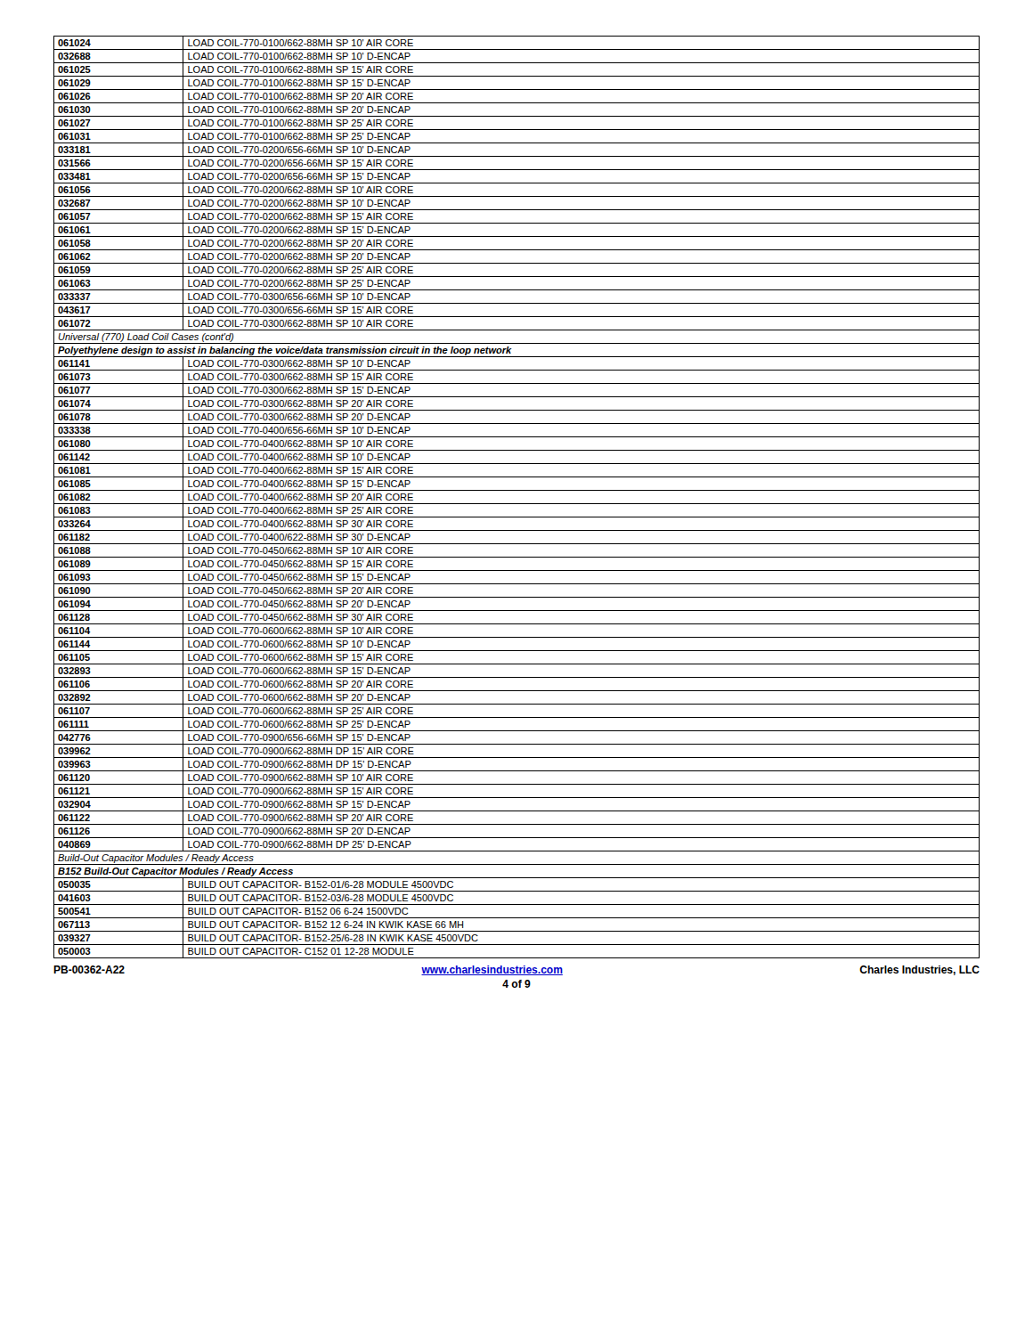| 061024 | LOAD COIL-770-0100/662-88MH SP 10' AIR CORE |
| 032688 | LOAD COIL-770-0100/662-88MH SP 10' D-ENCAP |
| 061025 | LOAD COIL-770-0100/662-88MH SP 15' AIR CORE |
| 061029 | LOAD COIL-770-0100/662-88MH SP 15' D-ENCAP |
| 061026 | LOAD COIL-770-0100/662-88MH SP 20' AIR CORE |
| 061030 | LOAD COIL-770-0100/662-88MH SP 20' D-ENCAP |
| 061027 | LOAD COIL-770-0100/662-88MH SP 25' AIR CORE |
| 061031 | LOAD COIL-770-0100/662-88MH SP 25' D-ENCAP |
| 033181 | LOAD COIL-770-0200/656-66MH SP 10' D-ENCAP |
| 031566 | LOAD COIL-770-0200/656-66MH SP 15' AIR CORE |
| 033481 | LOAD COIL-770-0200/656-66MH SP 15' D-ENCAP |
| 061056 | LOAD COIL-770-0200/662-88MH SP 10' AIR CORE |
| 032687 | LOAD COIL-770-0200/662-88MH SP 10' D-ENCAP |
| 061057 | LOAD COIL-770-0200/662-88MH SP 15' AIR CORE |
| 061061 | LOAD COIL-770-0200/662-88MH SP 15' D-ENCAP |
| 061058 | LOAD COIL-770-0200/662-88MH SP 20' AIR CORE |
| 061062 | LOAD COIL-770-0200/662-88MH SP 20' D-ENCAP |
| 061059 | LOAD COIL-770-0200/662-88MH SP 25' AIR CORE |
| 061063 | LOAD COIL-770-0200/662-88MH SP 25' D-ENCAP |
| 033337 | LOAD COIL-770-0300/656-66MH SP 10' D-ENCAP |
| 043617 | LOAD COIL-770-0300/656-66MH SP 15' AIR CORE |
| 061072 | LOAD COIL-770-0300/662-88MH SP 10' AIR CORE |
| Universal (770) Load Coil Cases (cont'd) |
| Polyethylene design to assist in balancing the voice/data transmission circuit in the loop network |
| 061141 | LOAD COIL-770-0300/662-88MH SP 10' D-ENCAP |
| 061073 | LOAD COIL-770-0300/662-88MH SP 15' AIR CORE |
| 061077 | LOAD COIL-770-0300/662-88MH SP 15' D-ENCAP |
| 061074 | LOAD COIL-770-0300/662-88MH SP 20' AIR CORE |
| 061078 | LOAD COIL-770-0300/662-88MH SP 20' D-ENCAP |
| 033338 | LOAD COIL-770-0400/656-66MH SP 10' D-ENCAP |
| 061080 | LOAD COIL-770-0400/662-88MH SP 10' AIR CORE |
| 061142 | LOAD COIL-770-0400/662-88MH SP 10' D-ENCAP |
| 061081 | LOAD COIL-770-0400/662-88MH SP 15' AIR CORE |
| 061085 | LOAD COIL-770-0400/662-88MH SP 15' D-ENCAP |
| 061082 | LOAD COIL-770-0400/662-88MH SP 20' AIR CORE |
| 061083 | LOAD COIL-770-0400/662-88MH SP 25' AIR CORE |
| 033264 | LOAD COIL-770-0400/662-88MH SP 30' AIR CORE |
| 061182 | LOAD COIL-770-0400/622-88MH SP 30' D-ENCAP |
| 061088 | LOAD COIL-770-0450/662-88MH SP 10' AIR CORE |
| 061089 | LOAD COIL-770-0450/662-88MH SP 15' AIR CORE |
| 061093 | LOAD COIL-770-0450/662-88MH SP 15' D-ENCAP |
| 061090 | LOAD COIL-770-0450/662-88MH SP 20' AIR CORE |
| 061094 | LOAD COIL-770-0450/662-88MH SP 20' D-ENCAP |
| 061128 | LOAD COIL-770-0450/662-88MH SP 30' AIR CORE |
| 061104 | LOAD COIL-770-0600/662-88MH SP 10' AIR CORE |
| 061144 | LOAD COIL-770-0600/662-88MH SP 10' D-ENCAP |
| 061105 | LOAD COIL-770-0600/662-88MH SP 15' AIR CORE |
| 032893 | LOAD COIL-770-0600/662-88MH SP 15' D-ENCAP |
| 061106 | LOAD COIL-770-0600/662-88MH SP 20' AIR CORE |
| 032892 | LOAD COIL-770-0600/662-88MH SP 20' D-ENCAP |
| 061107 | LOAD COIL-770-0600/662-88MH SP 25' AIR CORE |
| 061111 | LOAD COIL-770-0600/662-88MH SP 25' D-ENCAP |
| 042776 | LOAD COIL-770-0900/656-66MH SP 15' D-ENCAP |
| 039962 | LOAD COIL-770-0900/662-88MH DP 15' AIR CORE |
| 039963 | LOAD COIL-770-0900/662-88MH DP 15' D-ENCAP |
| 061120 | LOAD COIL-770-0900/662-88MH SP 10' AIR CORE |
| 061121 | LOAD COIL-770-0900/662-88MH SP 15' AIR CORE |
| 032904 | LOAD COIL-770-0900/662-88MH SP 15' D-ENCAP |
| 061122 | LOAD COIL-770-0900/662-88MH SP 20' AIR CORE |
| 061126 | LOAD COIL-770-0900/662-88MH SP 20' D-ENCAP |
| 040869 | LOAD COIL-770-0900/662-88MH DP 25' D-ENCAP |
| Build-Out Capacitor Modules / Ready Access |
| B152 Build-Out Capacitor Modules / Ready Access |
| 050035 | BUILD OUT CAPACITOR- B152-01/6-28 MODULE 4500VDC |
| 041603 | BUILD OUT CAPACITOR- B152-03/6-28 MODULE 4500VDC |
| 500541 | BUILD OUT CAPACITOR- B152 06 6-24 1500VDC |
| 067113 | BUILD OUT CAPACITOR- B152 12 6-24 IN KWIK KASE 66 MH |
| 039327 | BUILD OUT CAPACITOR- B152-25/6-28 IN KWIK KASE 4500VDC |
| 050003 | BUILD OUT CAPACITOR- C152 01 12-28 MODULE |
PB-00362-A22 www.charlesindustries.com Charles Industries, LLC
4 of 9